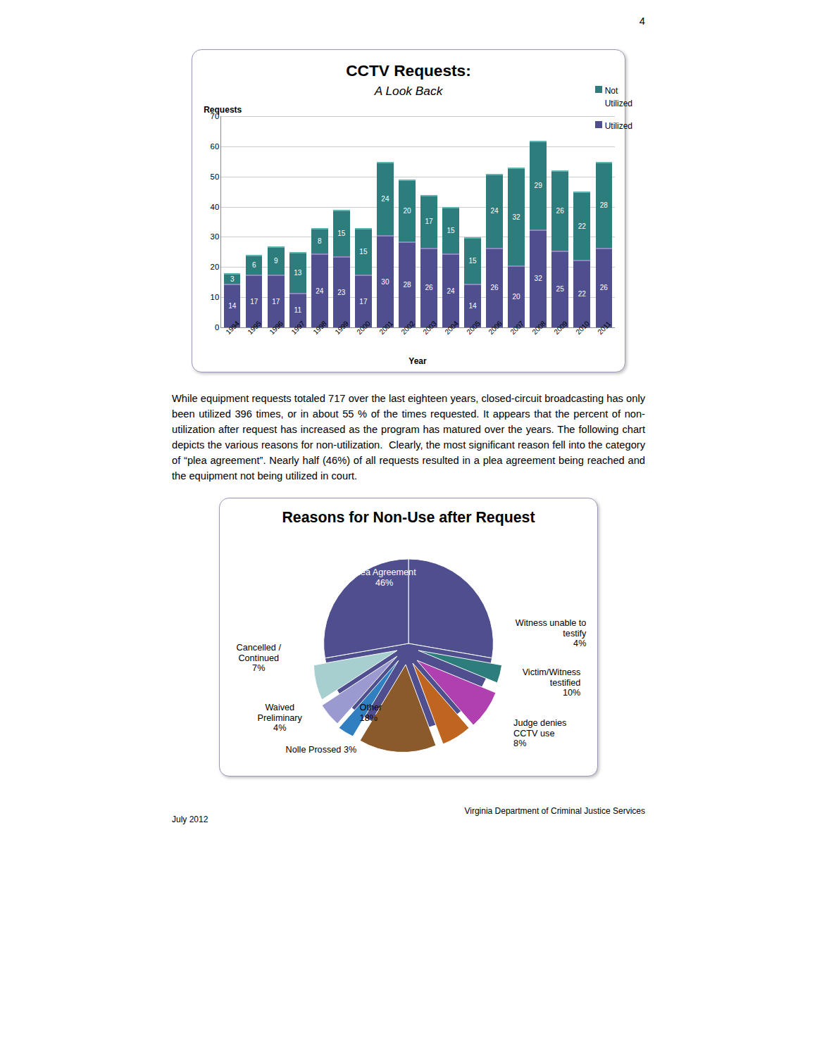4
CCTV Requests:
A Look Back
Requests
70 60 50 40 30 20 10 0
3
14
6
17
9
17
13
11
8
24
15
23
15
17
24
30
20
28
17
26
15
24
15
14
24
26
32
20
29
32
26
25
22
22
28
26
Not
Utilized
Utilized
1994
1995
1996
1997
1998
1999
2000
2001
2002
2003
2004
2005
2006
2007
2008
2009
2010
2011
Year
While equipment requests totaled 717 over the last eighteen years, closed-circuit broadcasting has only been utilized 396 times, or in about 55 % of the times requested. It appears that the percent of non-utilization after request has increased as the program has matured over the years. The following chart depicts the various reasons for non-utilization. Clearly, the most significant reason fell into the category of “plea agreement”. Nearly half (46%) of all requests resulted in a plea agreement being reached and the equipment not being utilized in court.
Reasons for Non-Use after Request
Plea Agreement
46%
Witness unable to
testify
4%
Victim/Witness
testified
10%
Judge denies
CCTV use
8%
Other
18%
Nolle Prossed 3%
Waived
Preliminary
4%
Cancelled /
Continued
7%
Virginia Department of Criminal Justice Services
July 2012